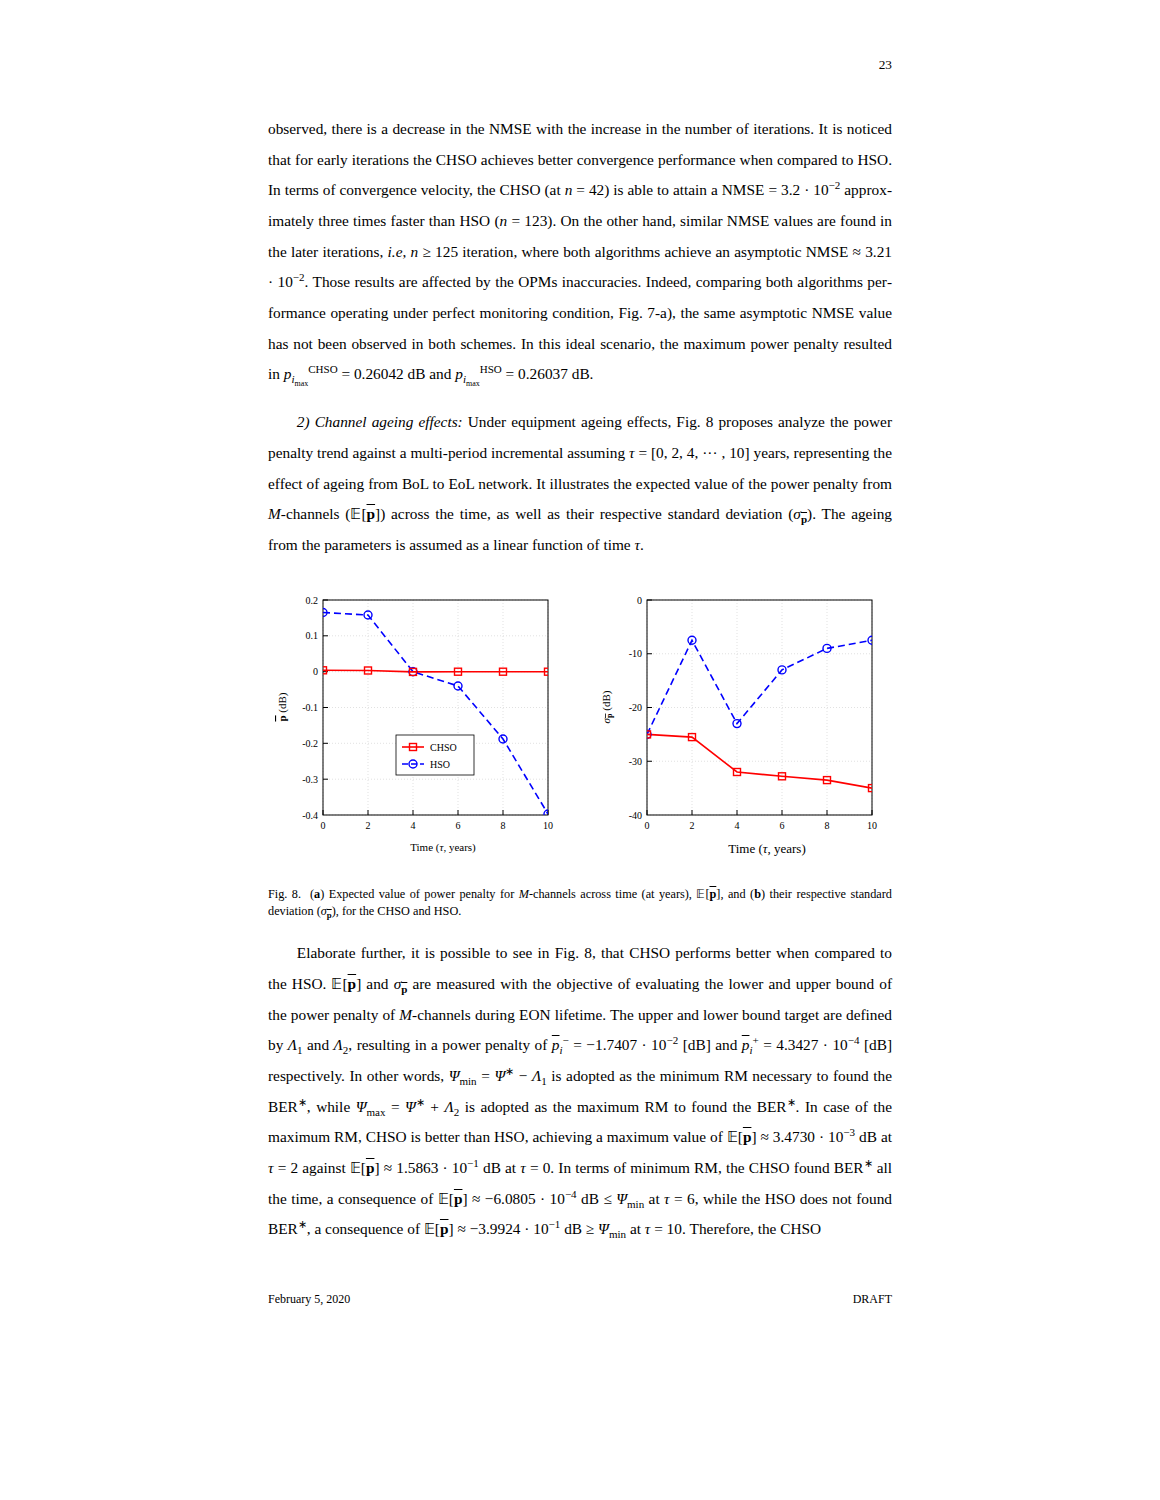23
observed, there is a decrease in the NMSE with the increase in the number of iterations. It is noticed that for early iterations the CHSO achieves better convergence performance when compared to HSO. In terms of convergence velocity, the CHSO (at n = 42) is able to attain a NMSE = 3.2 · 10−2 approximately three times faster than HSO (n = 123). On the other hand, similar NMSE values are found in the later iterations, i.e, n ≥ 125 iteration, where both algorithms achieve an asymptotic NMSE ≈ 3.21 · 10−2. Those results are affected by the OPMs inaccuracies. Indeed, comparing both algorithms performance operating under perfect monitoring condition, Fig. 7-a), the same asymptotic NMSE value has not been observed in both schemes. In this ideal scenario, the maximum power penalty resulted in pimaxCHSO = 0.26042 dB and pimaxHSO = 0.26037 dB.
2) Channel ageing effects: Under equipment ageing effects, Fig. 8 proposes analyze the power penalty trend against a multi-period incremental assuming τ = [0, 2, 4, ··· , 10] years, representing the effect of ageing from BoL to EoL network. It illustrates the expected value of the power penalty from M-channels (𝔼[p]) across the time, as well as their respective standard deviation (σp). The ageing from the parameters is assumed as a linear function of time τ.
0.2 0.1 0 -0.1 -0.2 -0.3 -0.4 0 2 4 6 8 10 Time (τ, years) p (dB) CHSO HSO 0 -10 -20 -30 -40 0 2 4 6 8 10 Time (τ, years) σp (dB)
Fig. 8. (a) Expected value of power penalty for M-channels across time (at years), 𝔼[p], and (b) their respective standard deviation (σp), for the CHSO and HSO.
Elaborate further, it is possible to see in Fig. 8, that CHSO performs better when compared to the HSO. 𝔼[p] and σp are measured with the objective of evaluating the lower and upper bound of the power penalty of M-channels during EON lifetime. The upper and lower bound target are defined by Λ1 and Λ2, resulting in a power penalty of pi− = −1.7407 · 10−2 [dB] and pi+ = 4.3427 · 10−4 [dB] respectively. In other words, Ψmin = Ψ∗ − Λ1 is adopted as the minimum RM necessary to found the BER∗, while Ψmax = Ψ∗ + Λ2 is adopted as the maximum RM to found the BER∗. In case of the maximum RM, CHSO is better than HSO, achieving a maximum value of 𝔼[p] ≈ 3.4730 · 10−3 dB at τ = 2 against 𝔼[p] ≈ 1.5863 · 10−1 dB at τ = 0. In terms of minimum RM, the CHSO found BER∗ all the time, a consequence of 𝔼[p] ≈ −6.0805 · 10−4 dB ≤ Ψmin at τ = 6, while the HSO does not found BER∗, a consequence of 𝔼[p] ≈ −3.9924 · 10−1 dB ≥ Ψmin at τ = 10. Therefore, the CHSO
February 5, 2020 DRAFT